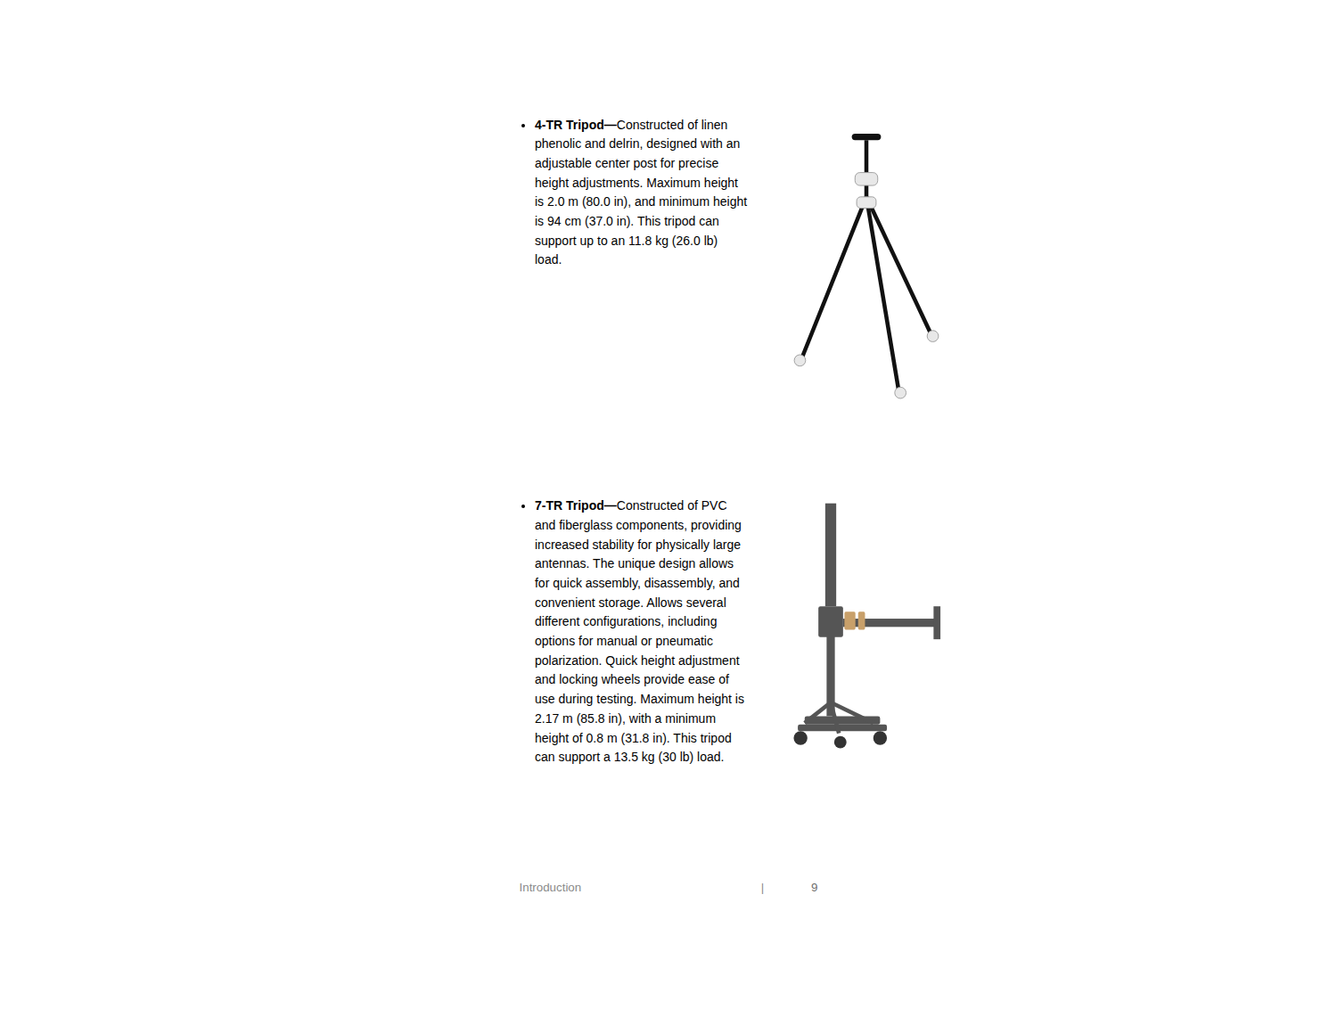4-TR Tripod—Constructed of linen phenolic and delrin, designed with an adjustable center post for precise height adjustments. Maximum height is 2.0 m (80.0 in), and minimum height is 94 cm (37.0 in). This tripod can support up to an 11.8 kg (26.0 lb) load.
7-TR Tripod—Constructed of PVC and fiberglass components, providing increased stability for physically large antennas. The unique design allows for quick assembly, disassembly, and convenient storage. Allows several different configurations, including options for manual or pneumatic polarization. Quick height adjustment and locking wheels provide ease of use during testing. Maximum height is 2.17 m (85.8 in), with a minimum height of 0.8 m (31.8 in). This tripod can support a 13.5 kg (30 lb) load.
Introduction | 9